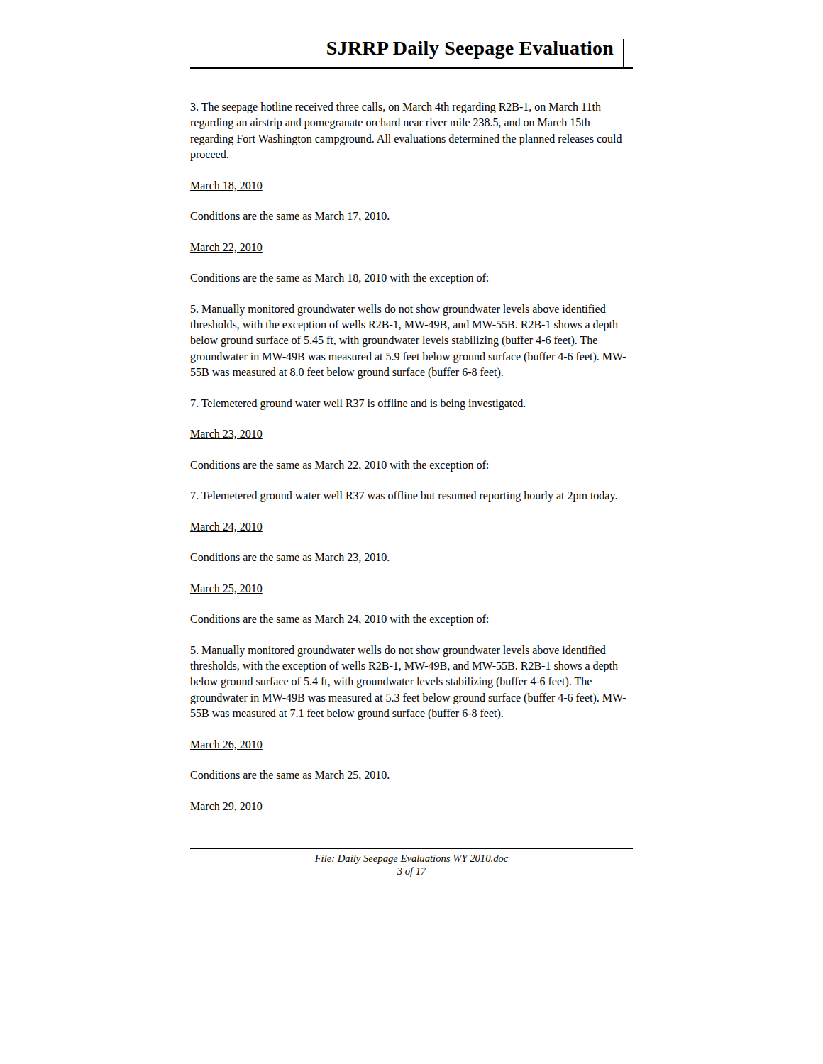SJRRP Daily Seepage Evaluation
3. The seepage hotline received three calls, on March 4th regarding R2B-1, on March 11th regarding an airstrip and pomegranate orchard near river mile 238.5, and on March 15th regarding Fort Washington campground. All evaluations determined the planned releases could proceed.
March 18, 2010
Conditions are the same as March 17, 2010.
March 22, 2010
Conditions are the same as March 18, 2010 with the exception of:
5. Manually monitored groundwater wells do not show groundwater levels above identified thresholds, with the exception of wells R2B-1, MW-49B, and MW-55B. R2B-1 shows a depth below ground surface of 5.45 ft, with groundwater levels stabilizing (buffer 4-6 feet). The groundwater in MW-49B was measured at 5.9 feet below ground surface (buffer 4-6 feet). MW-55B was measured at 8.0 feet below ground surface (buffer 6-8 feet).
7. Telemetered ground water well R37 is offline and is being investigated.
March 23, 2010
Conditions are the same as March 22, 2010 with the exception of:
7. Telemetered ground water well R37 was offline but resumed reporting hourly at 2pm today.
March 24, 2010
Conditions are the same as March 23, 2010.
March 25, 2010
Conditions are the same as March 24, 2010 with the exception of:
5. Manually monitored groundwater wells do not show groundwater levels above identified thresholds, with the exception of wells R2B-1, MW-49B, and MW-55B. R2B-1 shows a depth below ground surface of 5.4 ft, with groundwater levels stabilizing (buffer 4-6 feet). The groundwater in MW-49B was measured at 5.3 feet below ground surface (buffer 4-6 feet). MW-55B was measured at 7.1 feet below ground surface (buffer 6-8 feet).
March 26, 2010
Conditions are the same as March 25, 2010.
March 29, 2010
File: Daily Seepage Evaluations WY 2010.doc
3 of 17